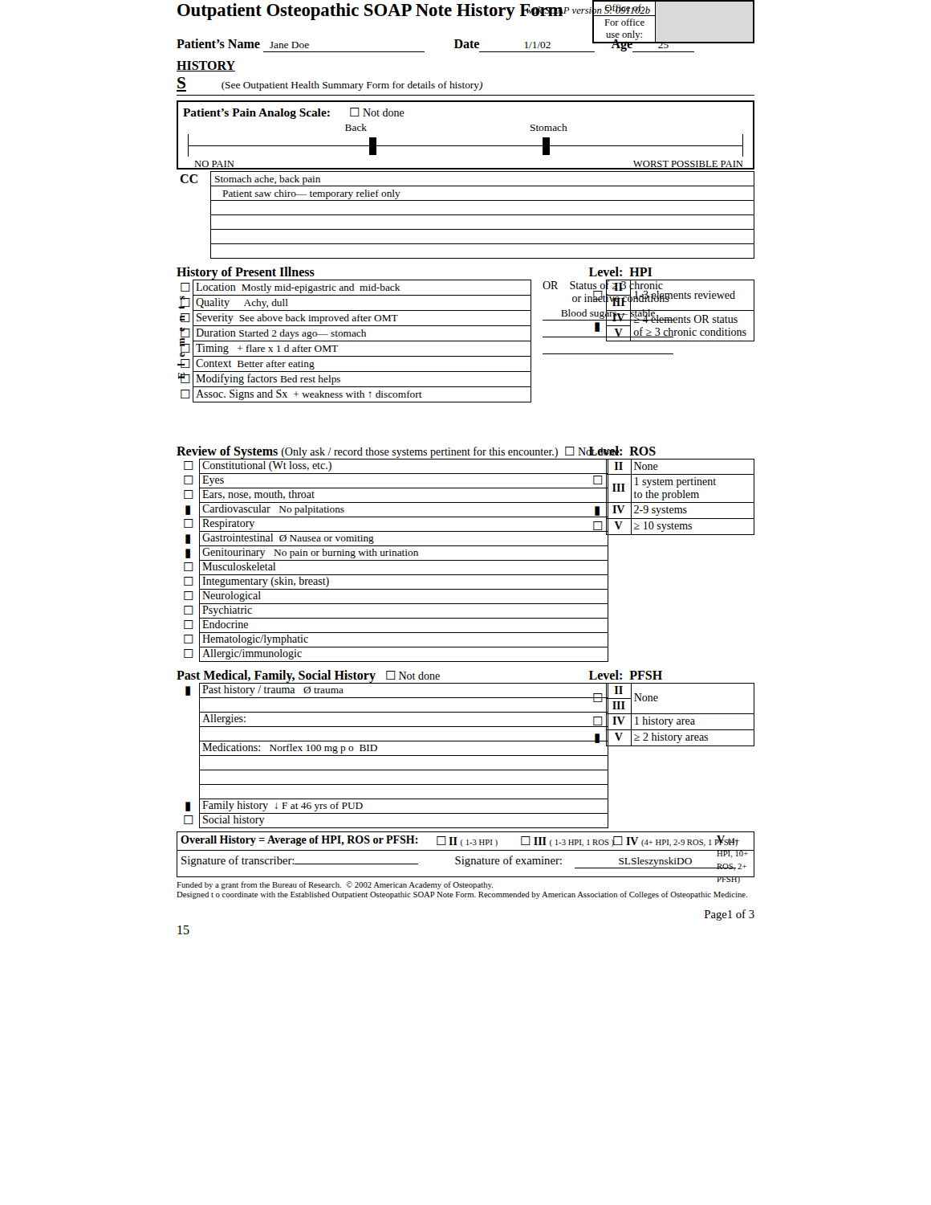Outpatient Osteopathic SOAP Note History Form
wak SOAP version 5: 091102b
| Office of: | |
| For office use only: |
Patient’s Name Jane Doe Date 1/1/02 Age 25
HISTORY
S (See Outpatient Health Summary Form for details of history)
Patient’s Pain Analog Scale: Not done
Back Stomach
NO PAIN WORST POSSIBLE PAIN
| CC | Stomach ache, back pain |
| | Patient saw chiro— temporary relief only |
History of Present Illness Level: HPI
E l e m e n t s
| | Location Mostly mid-epigastric and mid-back |
| | Quality Achy, dull |
| | Severity See above back improved after OMT |
| | Duration Started 2 days ago— stomach |
| | Timing + flare x 1 d after OMT |
| | Context Better after eating |
| | Modifying factors Bed rest helps |
| | Assoc. Signs and Sx + weakness with ↑ discomfort |
OR Status of ≥ 3 chronic
or inactive conditions
Blood sugars— stable
| | II | 1-3 elements reviewed |
| III |
| | IV | ≥ 4 elements OR status of ≥ 3 chronic conditions |
| V |
Review of Systems (Only ask / record those systems pertinent for this encounter.) Not done Level: ROS
| | Constitutional (Wt loss, etc.) |
| | Eyes |
| | Ears, nose, mouth, throat |
| | Cardiovascular No palpitations |
| | Respiratory |
| | Gastrointestinal Ø Nausea or vomiting |
| | Genitourinary No pain or burning with urination |
| | Musculoskeletal |
| | Integumentary (skin, breast) |
| | Neurological |
| | Psychiatric |
| | Endocrine |
| | Hematologic/lymphatic |
| | Allergic/immunologic |
| | II | None |
| III | 1 system pertinent to the problem |
| | IV | 2-9 systems |
| | V | ≥ 10 systems |
Past Medical, Family, Social History Not done Level: PFSH
| | Past history / trauma Ø trauma |
| | Allergies: |
| | Medications: Norflex 100 mg p o BID |
| | Family history ↓ F at 46 yrs of PUD |
| | Social history |
| | II | None |
| III |
| | IV | 1 history area |
| | V | ≥ 2 history areas |
Overall History = Average of HPI, ROS or PFSH: II ( 1-3 HPI ) III ( 1-3 HPI, 1 ROS ) IV (4+ HPI, 2-9 ROS, 1 PFSH) V (4+ HPI, 10+ ROS, 2+ PFSH)
Signature of transcriber: Signature of examiner: SLSleszynskiDO
Funded by a grant from the Bureau of Research. © 2002 American Academy of Osteopathy.
Designed t o coordinate with the Established Outpatient Osteopathic SOAP Note Form. Recommended by American Association of Colleges of Osteopathic Medicine.
Page1 of 3
15